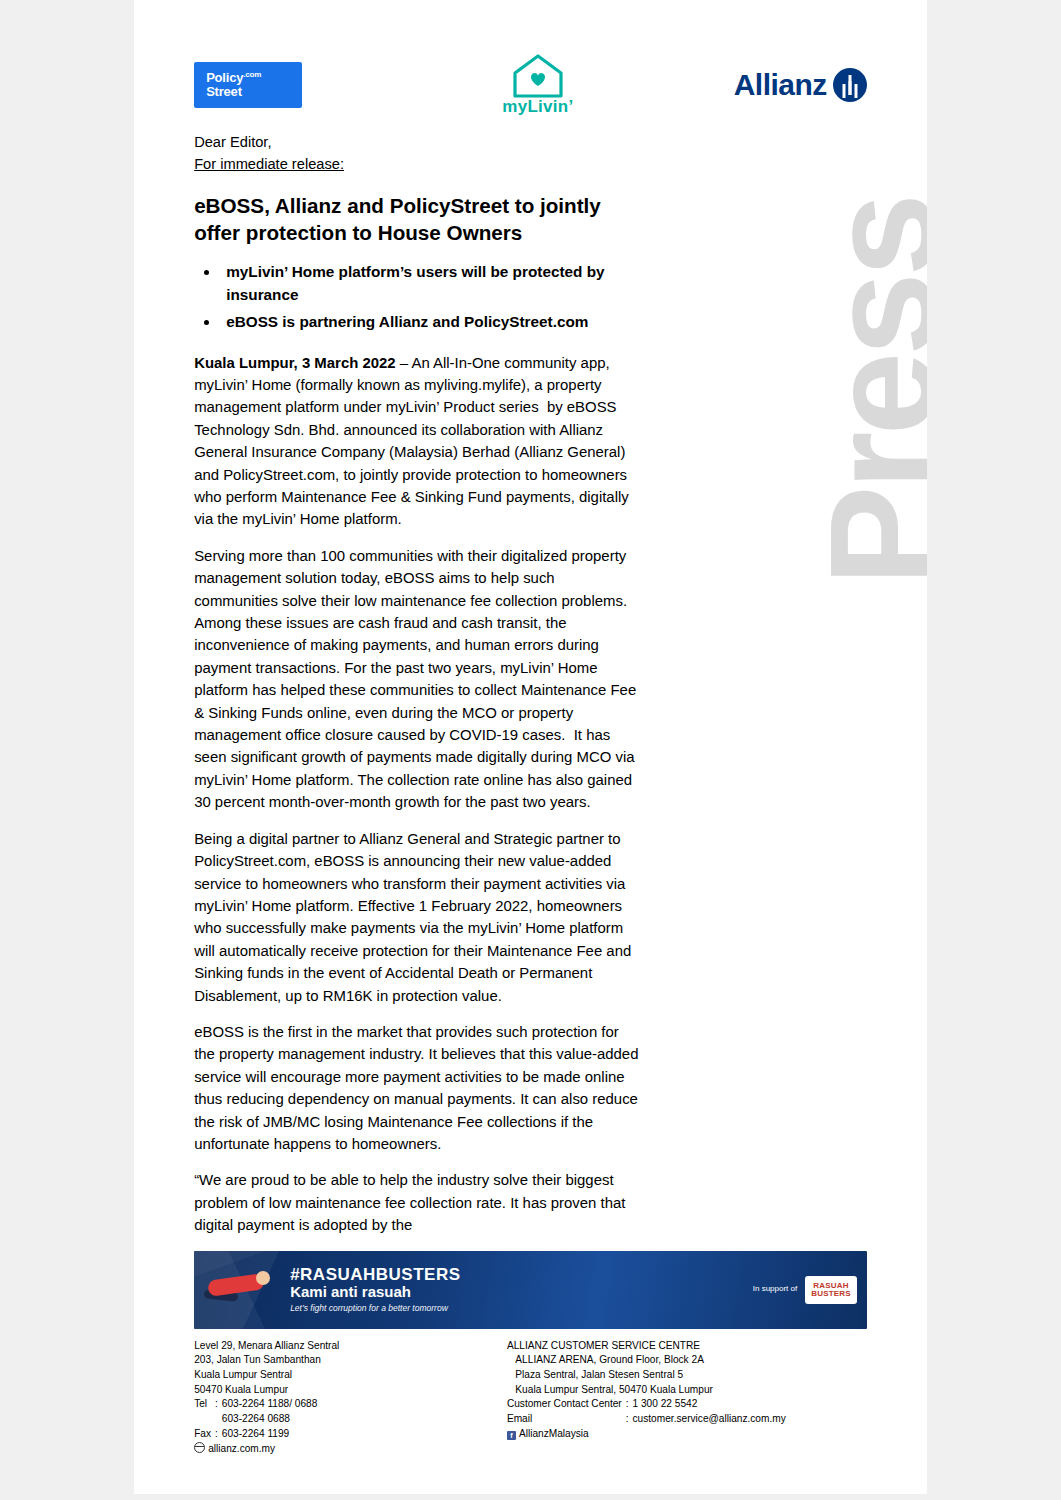Policy.com
Street
myLivin’
Allianz
Press
Dear Editor,
For immediate release:
eBOSS, Allianz and PolicyStreet to jointly offer protection to House Owners
myLivin’ Home platform’s users will be protected by insurance
eBOSS is partnering Allianz and PolicyStreet.com
Kuala Lumpur, 3 March 2022 – An All-In-One community app, myLivin’ Home (formally known as myliving.mylife), a property management platform under myLivin’ Product series by eBOSS Technology Sdn. Bhd. announced its collaboration with Allianz General Insurance Company (Malaysia) Berhad (Allianz General) and PolicyStreet.com, to jointly provide protection to homeowners who perform Maintenance Fee & Sinking Fund payments, digitally via the myLivin’ Home platform.
Serving more than 100 communities with their digitalized property management solution today, eBOSS aims to help such communities solve their low maintenance fee collection problems. Among these issues are cash fraud and cash transit, the inconvenience of making payments, and human errors during payment transactions. For the past two years, myLivin’ Home platform has helped these communities to collect Maintenance Fee & Sinking Funds online, even during the MCO or property management office closure caused by COVID-19 cases. It has seen significant growth of payments made digitally during MCO via myLivin’ Home platform. The collection rate online has also gained 30 percent month-over-month growth for the past two years.
Being a digital partner to Allianz General and Strategic partner to PolicyStreet.com, eBOSS is announcing their new value-added service to homeowners who transform their payment activities via myLivin’ Home platform. Effective 1 February 2022, homeowners who successfully make payments via the myLivin’ Home platform will automatically receive protection for their Maintenance Fee and Sinking funds in the event of Accidental Death or Permanent Disablement, up to RM16K in protection value.
eBOSS is the first in the market that provides such protection for the property management industry. It believes that this value-added service will encourage more payment activities to be made online thus reducing dependency on manual payments. It can also reduce the risk of JMB/MC losing Maintenance Fee collections if the unfortunate happens to homeowners.
“We are proud to be able to help the industry solve their biggest problem of low maintenance fee collection rate. It has proven that digital payment is adopted by the
#RASUAHBUSTERS
Kami anti rasuah
Let’s fight corruption for a better tomorrow
In support of
RASUAH BUSTERS
Level 29, Menara Allianz Sentral
203, Jalan Tun Sambanthan
Kuala Lumpur Sentral
50470 Kuala Lumpur
| Tel | : | 603-2264 1188/ 0688 |
| | | 603-2264 0688 |
| Fax | : | 603-2264 1199 |
allianz.com.my
ALLIANZ CUSTOMER SERVICE CENTRE
ALLIANZ ARENA, Ground Floor, Block 2A
Plaza Sentral, Jalan Stesen Sentral 5
Kuala Lumpur Sentral, 50470 Kuala Lumpur
| Customer Contact Center | : | 1 300 22 5542 |
| Email | : | customer.service@allianz.com.my |
f AllianzMalaysia